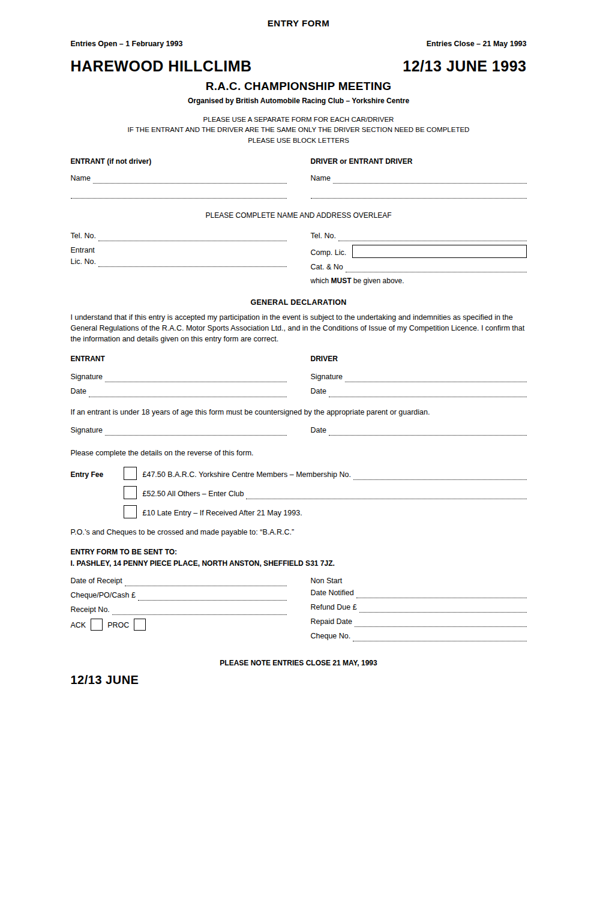ENTRY FORM
Entries Open – 1 February 1993 Entries Close – 21 May 1993
HAREWOOD HILLCLIMB 12/13 JUNE 1993
R.A.C. CHAMPIONSHIP MEETING
Organised by British Automobile Racing Club – Yorkshire Centre
PLEASE USE A SEPARATE FORM FOR EACH CAR/DRIVER
IF THE ENTRANT AND THE DRIVER ARE THE SAME ONLY THE DRIVER SECTION NEED BE COMPLETED
PLEASE USE BLOCK LETTERS
ENTRANT (if not driver)
Name
DRIVER or ENTRANT DRIVER
Name
PLEASE COMPLETE NAME AND ADDRESS OVERLEAF
Tel. No.
Entrant
Lic. No.
Tel. No.
Comp. Lic.
Cat. & No
which MUST be given above.
GENERAL DECLARATION
I understand that if this entry is accepted my participation in the event is subject to the undertaking and indemnities as specified in the General Regulations of the R.A.C. Motor Sports Association Ltd., and in the Conditions of Issue of my Competition Licence. I confirm that the information and details given on this entry form are correct.
ENTRANT
DRIVER
Signature
Date
Signature
Date
If an entrant is under 18 years of age this form must be countersigned by the appropriate parent or guardian.
Signature
Date
Please complete the details on the reverse of this form.
Entry Fee
£47.50 B.A.R.C. Yorkshire Centre Members – Membership No.
£52.50 All Others – Enter Club
£10 Late Entry – If Received After 21 May 1993.
P.O.’s and Cheques to be crossed and made payable to: “B.A.R.C.”
ENTRY FORM TO BE SENT TO:
I. PASHLEY, 14 PENNY PIECE PLACE, NORTH ANSTON, SHEFFIELD S31 7JZ.
Date of Receipt
Cheque/PO/Cash £
Receipt No.
ACK PROC
Non Start
Date Notified
Refund Due £
Repaid Date
Cheque No.
PLEASE NOTE ENTRIES CLOSE 21 MAY, 1993
12/13 JUNE